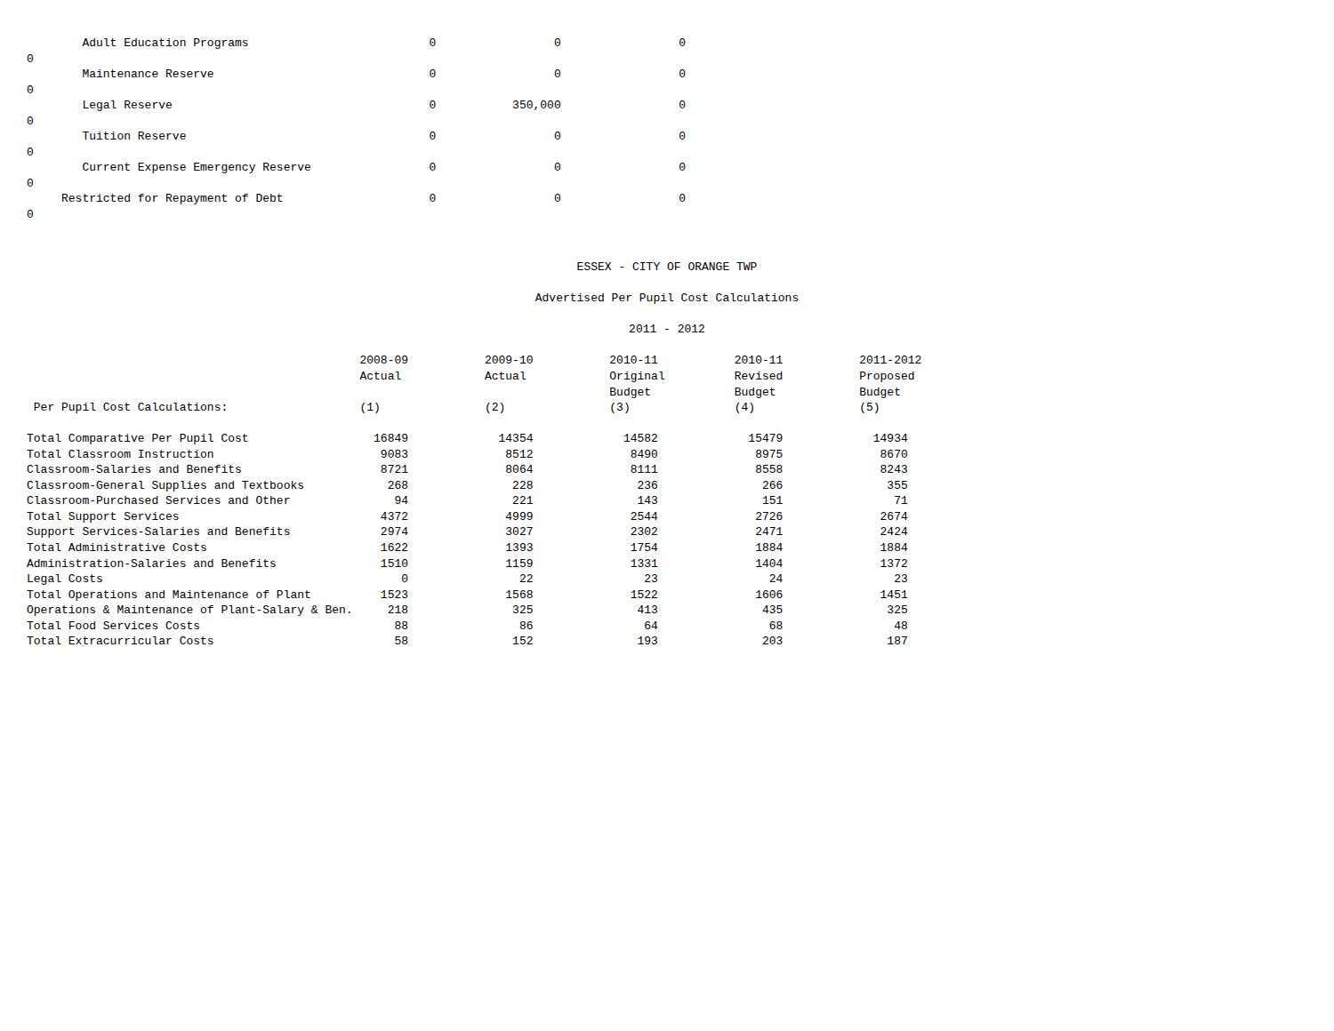Adult Education Programs                          0                 0                 0
0
        Maintenance Reserve                               0                 0                 0
0
        Legal Reserve                                     0           350,000                 0
0
        Tuition Reserve                                   0                 0                 0
0
        Current Expense Emergency Reserve                 0                 0                 0
0
     Restricted for Repayment of Debt                     0                 0                 0
0
ESSEX - CITY OF ORANGE TWP
Advertised Per Pupil Cost Calculations
2011 - 2012
                                                2008-09           2009-10           2010-11           2010-11           2011-2012
                                                Actual            Actual            Original          Revised           Proposed
                                                                                    Budget            Budget            Budget
 Per Pupil Cost Calculations:                   (1)               (2)               (3)               (4)               (5)

Total Comparative Per Pupil Cost                  16849             14354             14582             15479             14934
Total Classroom Instruction                        9083              8512              8490              8975              8670
Classroom-Salaries and Benefits                    8721              8064              8111              8558              8243
Classroom-General Supplies and Textbooks            268               228               236               266               355
Classroom-Purchased Services and Other               94               221               143               151                71
Total Support Services                             4372              4999              2544              2726              2674
Support Services-Salaries and Benefits             2974              3027              2302              2471              2424
Total Administrative Costs                         1622              1393              1754              1884              1884
Administration-Salaries and Benefits               1510              1159              1331              1404              1372
Legal Costs                                           0                22                23                24                23
Total Operations and Maintenance of Plant          1523              1568              1522              1606              1451
Operations & Maintenance of Plant-Salary & Ben.     218               325               413               435               325
Total Food Services Costs                            88                86                64                68                48
Total Extracurricular Costs                          58               152               193               203               187